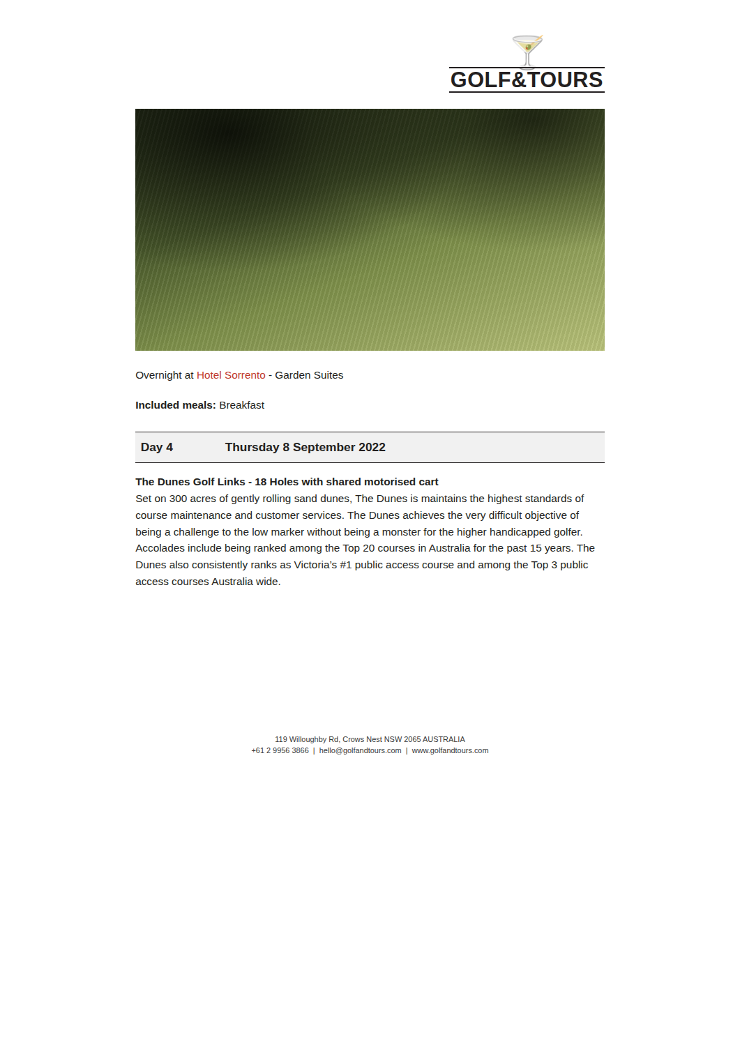🍸 GOLF&TOURS
Overnight at Hotel Sorrento - Garden Suites
Included meals: Breakfast
Day 4 Thursday 8 September 2022
The Dunes Golf Links - 18 Holes with shared motorised cart
Set on 300 acres of gently rolling sand dunes, The Dunes is maintains the highest standards of course maintenance and customer services. The Dunes achieves the very difficult objective of being a challenge to the low marker without being a monster for the higher handicapped golfer. Accolades include being ranked among the Top 20 courses in Australia for the past 15 years. The Dunes also consistently ranks as Victoria’s #1 public access course and among the Top 3 public access courses Australia wide.
119 Willoughby Rd, Crows Nest NSW 2065 AUSTRALIA
+61 2 9956 3866 | hello@golfandtours.com | www.golfandtours.com